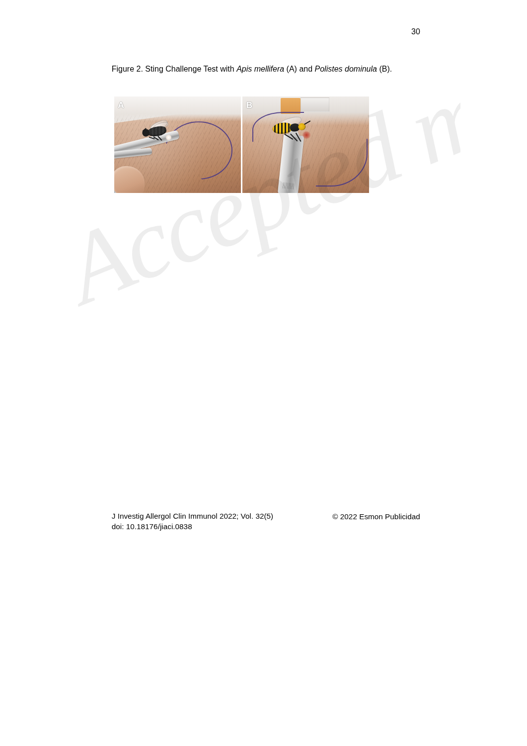30
Figure 2. Sting Challenge Test with Apis mellifera (A) and Polistes dominula (B).
A
B
Accepted manuscript
J Investig Allergol Clin Immunol 2022; Vol. 32(5)
doi: 10.18176/jiaci.0838
© 2022 Esmon Publicidad